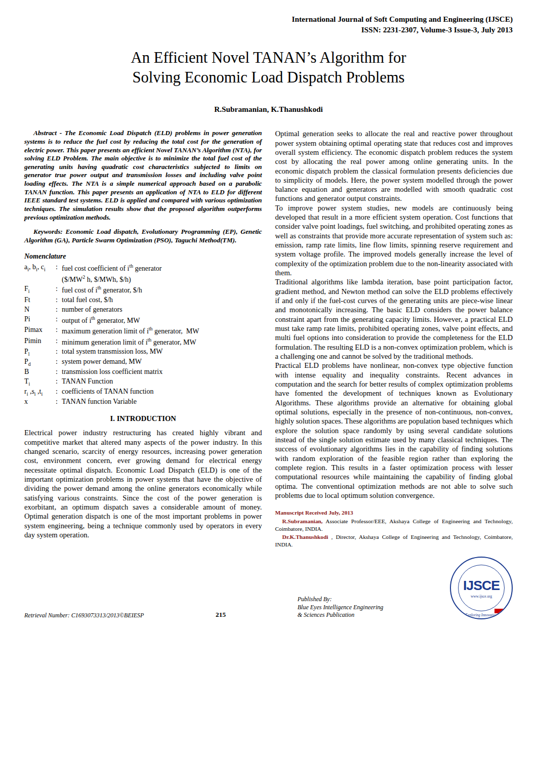International Journal of Soft Computing and Engineering (IJSCE)
ISSN: 2231-2307, Volume-3 Issue-3, July 2013
An Efficient Novel TANAN’s Algorithm for
Solving Economic Load Dispatch Problems
R.Subramanian, K.Thanushkodi
Abstract - The Economic Load Dispatch (ELD) problems in power generation systems is to reduce the fuel cost by reducing the total cost for the generation of electric power. This paper presents an efficient Novel TANAN’s Algorithm (NTA), for solving ELD Problem. The main objective is to minimize the total fuel cost of the generating units having quadratic cost characteristics subjected to limits on generator true power output and transmission losses and including valve point loading effects. The NTA is a simple numerical approach based on a parabolic TANAN function. This paper presents an application of NTA to ELD for different IEEE standard test systems. ELD is applied and compared with various optimization techniques. The simulation results show that the proposed algorithm outperforms previous optimization methods.
Keywords: Economic Load dispatch, Evolutionary Programming (EP), Genetic Algorithm (GA), Particle Swarm Optimization (PSO), Taguchi Method(TM).
Nomenclature
| a i , b i , c i | : | fuel cost coefficient of i th generator |
| | | ($/MW 2 h, $/MWh, $/h) |
| F i | : | fuel cost of i th generator, $/h |
| Ft | : | total fuel cost, $/h |
| N | : | number of generators |
| Pi | : | output of i th generator, MW |
| Pimax | : | maximum generation limit of i th generator, MW |
| Pimin | : | minimum generation limit of i th generator, MW |
| P l | : | total system transmission loss, MW |
| P d | : | system power demand, MW |
| B | : | transmission loss coefficient matrix |
| T i | : | TANAN Function |
| r i ,s i ,t i | : | coefficients of TANAN function |
| x | : | TANAN function Variable |
I. INTRODUCTION
Electrical power industry restructuring has created highly vibrant and competitive market that altered many aspects of the power industry. In this changed scenario, scarcity of energy resources, increasing power generation cost, environment concern, ever growing demand for electrical energy necessitate optimal dispatch. Economic Load Dispatch (ELD) is one of the important optimization problems in power systems that have the objective of dividing the power demand among the online generators economically while satisfying various constraints. Since the cost of the power generation is exorbitant, an optimum dispatch saves a considerable amount of money. Optimal generation dispatch is one of the most important problems in power system engineering, being a technique commonly used by operators in every day system operation.
Optimal generation seeks to allocate the real and reactive power throughout power system obtaining optimal operating state that reduces cost and improves overall system efficiency. The economic dispatch problem reduces the system cost by allocating the real power among online generating units. In the economic dispatch problem the classical formulation presents deficiencies due to simplicity of models. Here, the power system modelled through the power balance equation and generators are modelled with smooth quadratic cost functions and generator output constraints.
To improve power system studies, new models are continuously being developed that result in a more efficient system operation. Cost functions that consider valve point loadings, fuel switching, and prohibited operating zones as well as constraints that provide more accurate representation of system such as: emission, ramp rate limits, line flow limits, spinning reserve requirement and system voltage profile. The improved models generally increase the level of complexity of the optimization problem due to the non-linearity associated with them.
Traditional algorithms like lambda iteration, base point participation factor, gradient method, and Newton method can solve the ELD problems effectively if and only if the fuel-cost curves of the generating units are piece-wise linear and monotonically increasing. The basic ELD considers the power balance constraint apart from the generating capacity limits. However, a practical ELD must take ramp rate limits, prohibited operating zones, valve point effects, and multi fuel options into consideration to provide the completeness for the ELD formulation. The resulting ELD is a non-convex optimization problem, which is a challenging one and cannot be solved by the traditional methods.
Practical ELD problems have nonlinear, non-convex type objective function with intense equality and inequality constraints. Recent advances in computation and the search for better results of complex optimization problems have fomented the development of techniques known as Evolutionary Algorithms. These algorithms provide an alternative for obtaining global optimal solutions, especially in the presence of non-continuous, non-convex, highly solution spaces. These algorithms are population based techniques which explore the solution space randomly by using several candidate solutions instead of the single solution estimate used by many classical techniques. The success of evolutionary algorithms lies in the capability of finding solutions with random exploration of the feasible region rather than exploring the complete region. This results in a faster optimization process with lesser computational resources while maintaining the capability of finding global optima. The conventional optimization methods are not able to solve such problems due to local optimum solution convergence.
Manuscript Received July, 2013
R.Subramanian, Associate Professor/EEE, Akshaya College of Engineering and Technology, Coimbatore, INDIA.
Dr.K.Thanushkodi , Director, Akshaya College of Engineering and Technology, Coimbatore, INDIA.
Retrieval Number: C1693073313/2013©BEIESP
215
Published By:
Blue Eyes Intelligence Engineering
& Sciences Publication
IJSCE
www.ijsce.org
Exploring Innovation